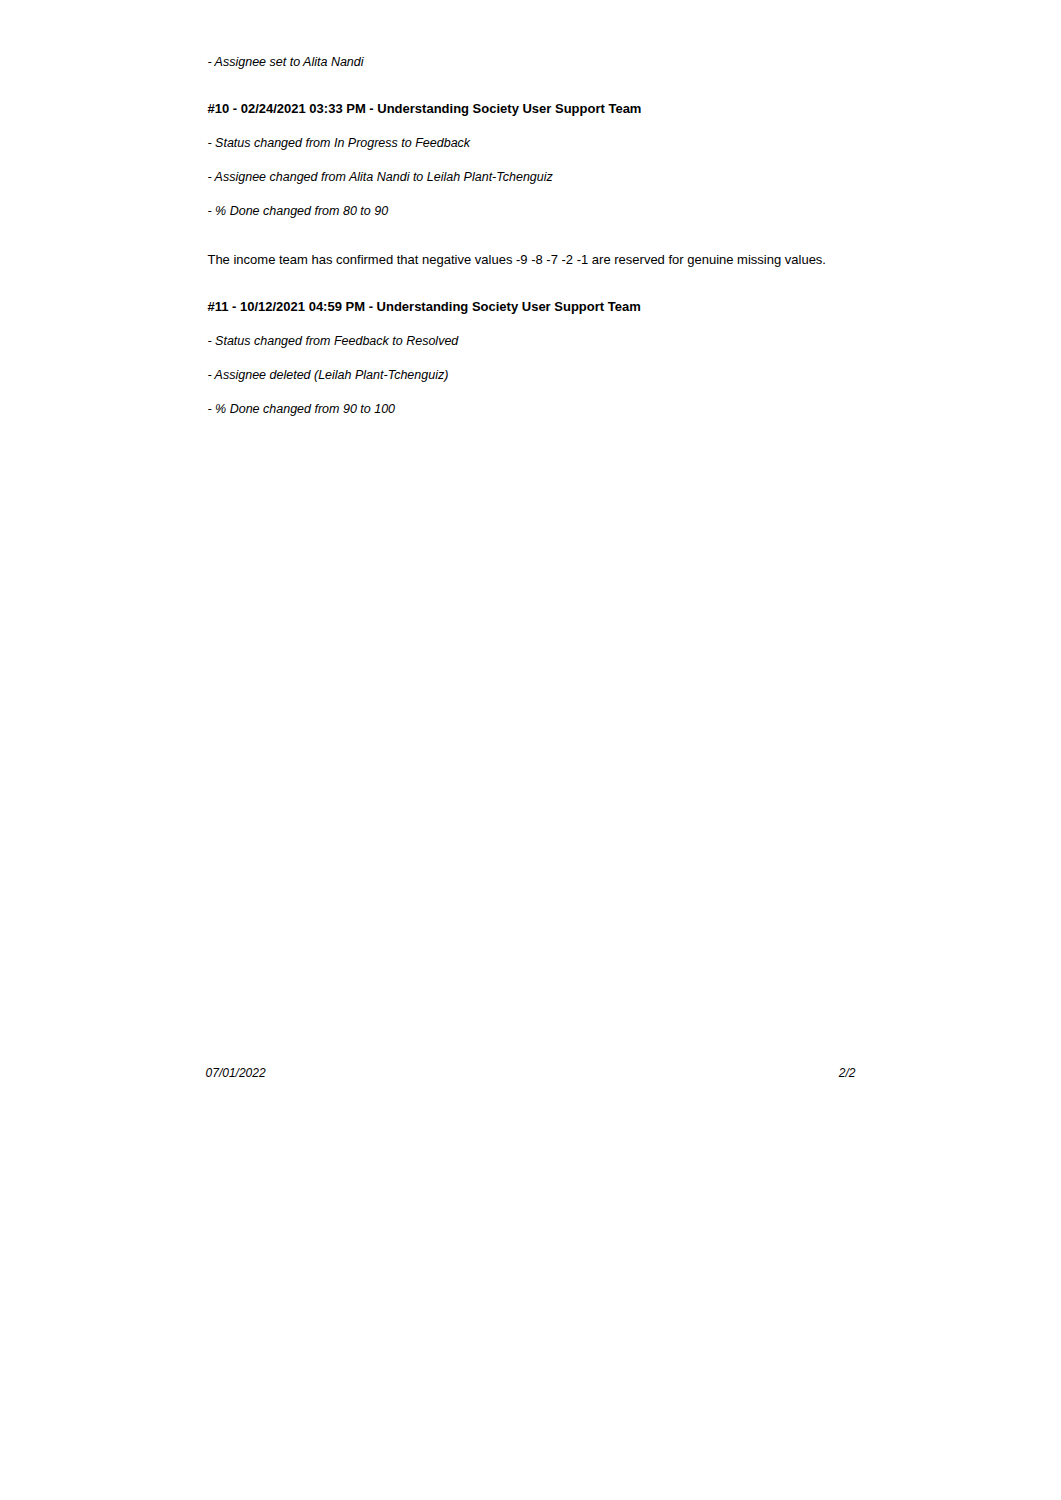- Assignee set to Alita Nandi
#10 - 02/24/2021 03:33 PM - Understanding Society User Support Team
- Status changed from In Progress to Feedback
- Assignee changed from Alita Nandi to Leilah Plant-Tchenguiz
- % Done changed from 80 to 90
The income team has confirmed that negative values -9 -8 -7 -2 -1 are reserved for genuine missing values.
#11 - 10/12/2021 04:59 PM - Understanding Society User Support Team
- Status changed from Feedback to Resolved
- Assignee deleted (Leilah Plant-Tchenguiz)
- % Done changed from 90 to 100
07/01/2022 2/2